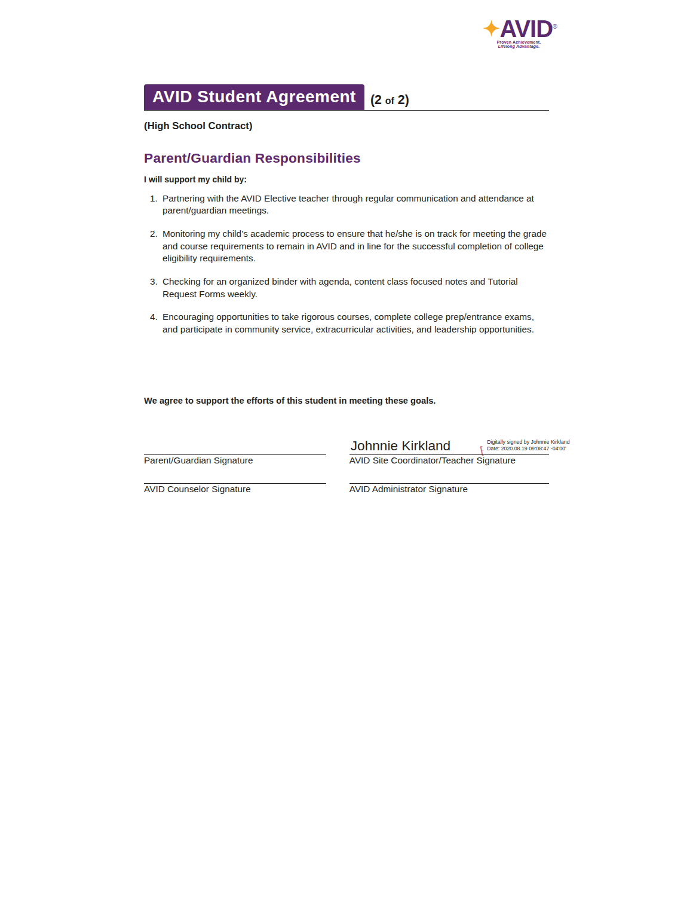✦AVID® Proven Achievement.
Lifelong Advantage.
AVID Student Agreement
(2 of 2)
(High School Contract)
Parent/Guardian Responsibilities
I will support my child by:
Partnering with the AVID Elective teacher through regular communication and attendance at parent/guardian meetings.
Monitoring my child’s academic process to ensure that he/she is on track for meeting the grade and course requirements to remain in AVID and in line for the successful completion of college eligibility requirements.
Checking for an organized binder with agenda, content class focused notes and Tutorial Request Forms weekly.
Encouraging opportunities to take rigorous courses, complete college prep/entrance exams, and participate in community service, extracurricular activities, and leadership opportunities.
We agree to support the efforts of this student in meeting these goals.
| | Johnnie Kirkland ⁅ Digitally signed by Johnnie Kirkland Date: 2020.08.19 09:08:47 -04'00' |
| Parent/Guardian Signature | AVID Site Coordinator/Teacher Signature |
| AVID Counselor Signature | AVID Administrator Signature |